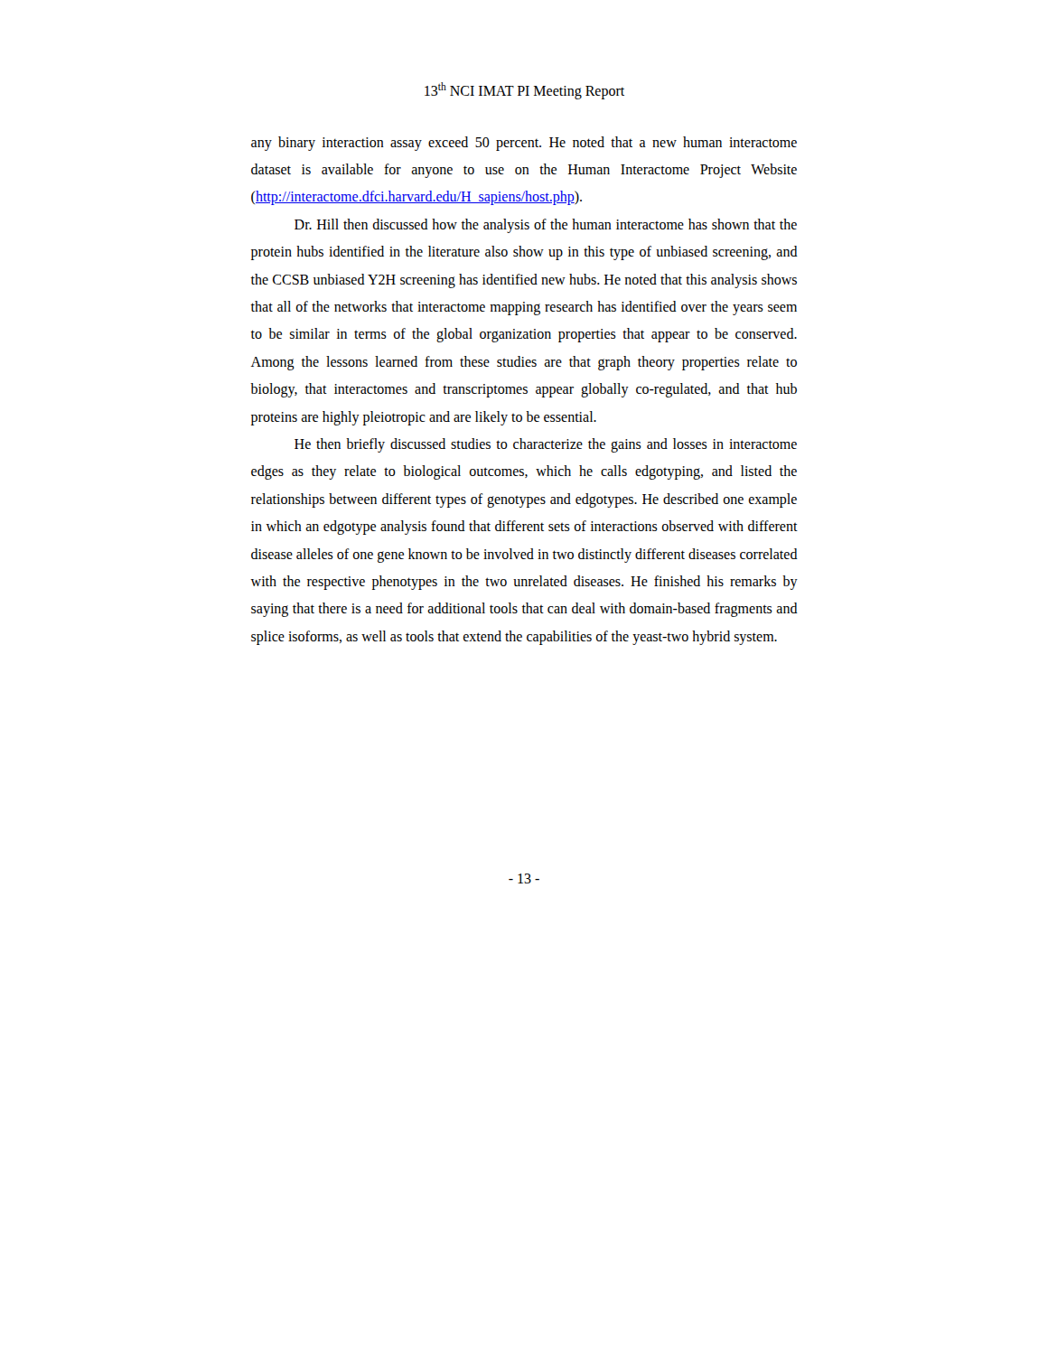13th NCI IMAT PI Meeting Report
any binary interaction assay exceed 50 percent. He noted that a new human interactome dataset is available for anyone to use on the Human Interactome Project Website (http://interactome.dfci.harvard.edu/H_sapiens/host.php).
Dr. Hill then discussed how the analysis of the human interactome has shown that the protein hubs identified in the literature also show up in this type of unbiased screening, and the CCSB unbiased Y2H screening has identified new hubs. He noted that this analysis shows that all of the networks that interactome mapping research has identified over the years seem to be similar in terms of the global organization properties that appear to be conserved. Among the lessons learned from these studies are that graph theory properties relate to biology, that interactomes and transcriptomes appear globally co-regulated, and that hub proteins are highly pleiotropic and are likely to be essential.
He then briefly discussed studies to characterize the gains and losses in interactome edges as they relate to biological outcomes, which he calls edgotyping, and listed the relationships between different types of genotypes and edgotypes. He described one example in which an edgotype analysis found that different sets of interactions observed with different disease alleles of one gene known to be involved in two distinctly different diseases correlated with the respective phenotypes in the two unrelated diseases. He finished his remarks by saying that there is a need for additional tools that can deal with domain-based fragments and splice isoforms, as well as tools that extend the capabilities of the yeast-two hybrid system.
- 13 -